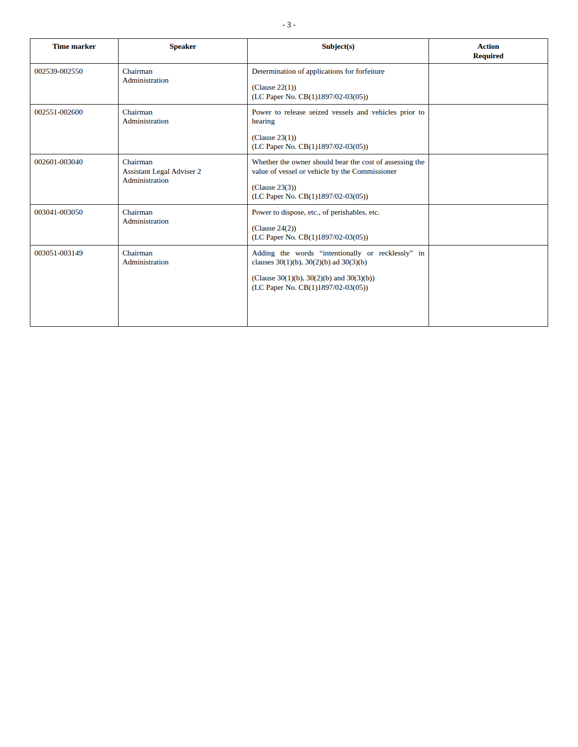- 3 -
| Time marker | Speaker | Subject(s) | Action Required |
| --- | --- | --- | --- |
| 002539-002550 | Chairman Administration | Determination of applications for forfeiture (Clause 22(1)) (LC Paper No. CB(1)1897/02-03(05)) | |
| 002551-002600 | Chairman Administration | Power to release seized vessels and vehicles prior to hearing (Clause 23(1)) (LC Paper No. CB(1)1897/02-03(05)) | |
| 002601-003040 | Chairman Assistant Legal Adviser 2 Administration | Whether the owner should bear the cost of assessing the value of vessel or vehicle by the Commissioner (Clause 23(3)) (LC Paper No. CB(1)1897/02-03(05)) | |
| 003041-003050 | Chairman Administration | Power to dispose, etc., of perishables, etc. (Clause 24(2)) (LC Paper No. CB(1)1897/02-03(05)) | |
| 003051-003149 | Chairman Administration | Adding the words “intentionally or recklessly” in clauses 30(1)(b), 30(2)(b) ad 30(3)(b) (Clause 30(1)(b), 30(2)(b) and 30(3)(b)) (LC Paper No. CB(1)1897/02-03(05)) | |